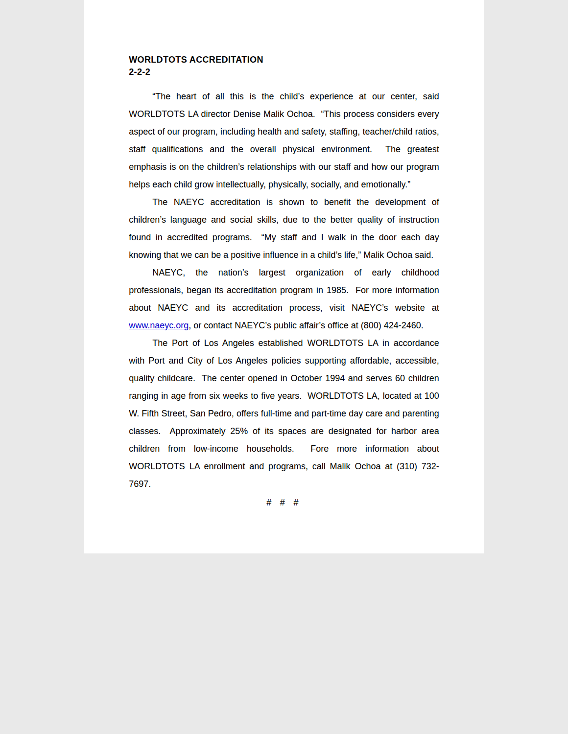WORLDTOTS ACCREDITATION 2-2-2
“The heart of all this is the child’s experience at our center, said WORLDTOTS LA director Denise Malik Ochoa. “This process considers every aspect of our program, including health and safety, staffing, teacher/child ratios, staff qualifications and the overall physical environment. The greatest emphasis is on the children’s relationships with our staff and how our program helps each child grow intellectually, physically, socially, and emotionally.”
The NAEYC accreditation is shown to benefit the development of children’s language and social skills, due to the better quality of instruction found in accredited programs. “My staff and I walk in the door each day knowing that we can be a positive influence in a child’s life,” Malik Ochoa said.
NAEYC, the nation’s largest organization of early childhood professionals, began its accreditation program in 1985. For more information about NAEYC and its accreditation process, visit NAEYC’s website at www.naeyc.org, or contact NAEYC’s public affair’s office at (800) 424-2460.
The Port of Los Angeles established WORLDTOTS LA in accordance with Port and City of Los Angeles policies supporting affordable, accessible, quality childcare. The center opened in October 1994 and serves 60 children ranging in age from six weeks to five years. WORLDTOTS LA, located at 100 W. Fifth Street, San Pedro, offers full-time and part-time day care and parenting classes. Approximately 25% of its spaces are designated for harbor area children from low-income households. Fore more information about WORLDTOTS LA enrollment and programs, call Malik Ochoa at (310) 732-7697.
# # #